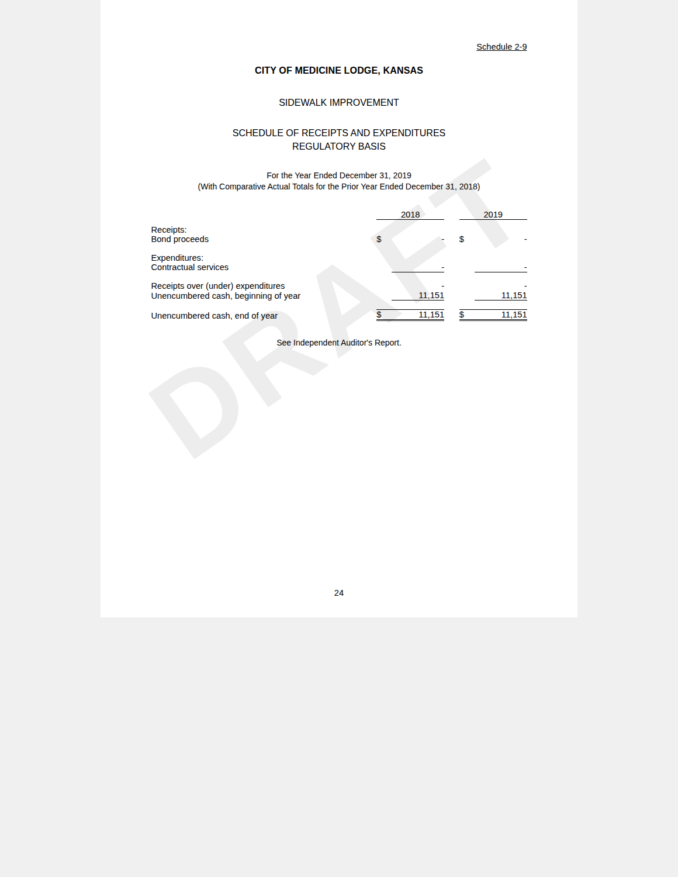DRAFT
Schedule 2-9
CITY OF MEDICINE LODGE, KANSAS
SIDEWALK IMPROVEMENT
SCHEDULE OF RECEIPTS AND EXPENDITURES
REGULATORY BASIS
For the Year Ended December 31, 2019
(With Comparative Actual Totals for the Prior Year Ended December 31, 2018)
| | | 2018 | | 2019 |
| Receipts: | | | | | | |
| Bond proceeds | | $ | - | | $ | - |
| Expenditures: | | | | | | |
| Contractual services | | | - | | | - |
| Receipts over (under) expenditures | | | - | | | - |
| Unencumbered cash, beginning of year | | | 11,151 | | | 11,151 |
| Unencumbered cash, end of year | | $ | 11,151 | | $ | 11,151 |
See Independent Auditor's Report.
24